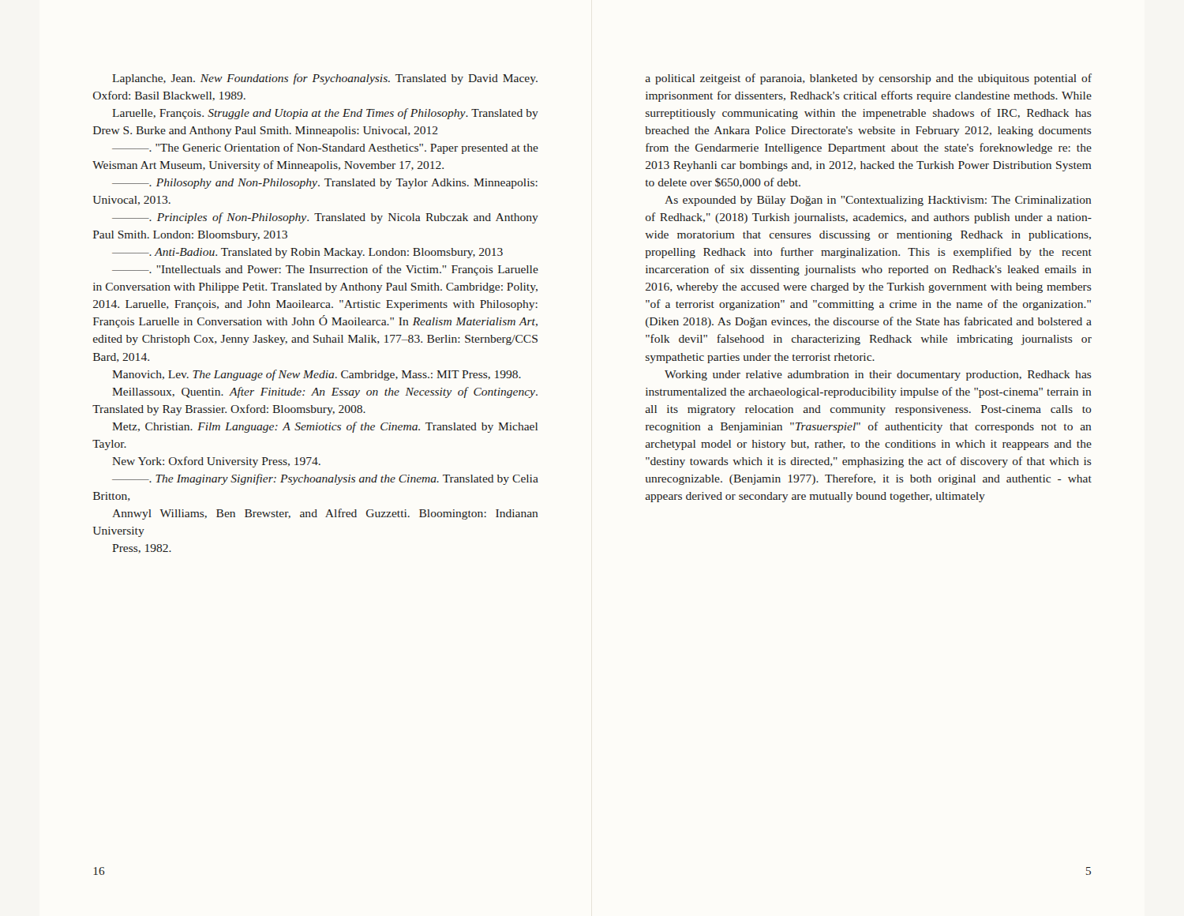Laplanche, Jean. New Foundations for Psychoanalysis. Translated by David Macey. Oxford: Basil Blackwell, 1989.
Laruelle, François. Struggle and Utopia at the End Times of Philosophy. Translated by Drew S. Burke and Anthony Paul Smith. Minneapolis: Univocal, 2012
———. "The Generic Orientation of Non-Standard Aesthetics". Paper presented at the Weisman Art Museum, University of Minneapolis, November 17, 2012.
———. Philosophy and Non-Philosophy. Translated by Taylor Adkins. Minneapolis: Univocal, 2013.
———. Principles of Non-Philosophy. Translated by Nicola Rubczak and Anthony Paul Smith. London: Bloomsbury, 2013
———. Anti-Badiou. Translated by Robin Mackay. London: Bloomsbury, 2013
———. "Intellectuals and Power: The Insurrection of the Victim." François Laruelle in Conversation with Philippe Petit. Translated by Anthony Paul Smith. Cambridge: Polity, 2014. Laruelle, François, and John Maoilearca. "Artistic Experiments with Philosophy: François Laruelle in Conversation with John Ó Maoilearca." In Realism Materialism Art, edited by Christoph Cox, Jenny Jaskey, and Suhail Malik, 177–83. Berlin: Sternberg/CCS Bard, 2014.
Manovich, Lev. The Language of New Media. Cambridge, Mass.: MIT Press, 1998.
Meillassoux, Quentin. After Finitude: An Essay on the Necessity of Contingency. Translated by Ray Brassier. Oxford: Bloomsbury, 2008.
Metz, Christian. Film Language: A Semiotics of the Cinema. Translated by Michael Taylor.
New York: Oxford University Press, 1974.
———. The Imaginary Signifier: Psychoanalysis and the Cinema. Translated by Celia Britton,
Annwyl Williams, Ben Brewster, and Alfred Guzzetti. Bloomington: Indianan University
Press, 1982.
16
a political zeitgeist of paranoia, blanketed by censorship and the ubiquitous potential of imprisonment for dissenters, Redhack's critical efforts require clandestine methods. While surreptitiously communicating within the impenetrable shadows of IRC, Redhack has breached the Ankara Police Directorate's website in February 2012, leaking documents from the Gendarmerie Intelligence Department about the state's foreknowledge re: the 2013 Reyhanli car bombings and, in 2012, hacked the Turkish Power Distribution System to delete over $650,000 of debt.
As expounded by Bülay Doğan in "Contextualizing Hacktivism: The Criminalization of Redhack," (2018) Turkish journalists, academics, and authors publish under a nation-wide moratorium that censures discussing or mentioning Redhack in publications, propelling Redhack into further marginalization. This is exemplified by the recent incarceration of six dissenting journalists who reported on Redhack's leaked emails in 2016, whereby the accused were charged by the Turkish government with being members "of a terrorist organization" and "committing a crime in the name of the organization." (Diken 2018). As Doğan evinces, the discourse of the State has fabricated and bolstered a "folk devil" falsehood in characterizing Redhack while imbricating journalists or sympathetic parties under the terrorist rhetoric.
Working under relative adumbration in their documentary production, Redhack has instrumentalized the archaeological-reproducibility impulse of the "post-cinema" terrain in all its migratory relocation and community responsiveness. Post-cinema calls to recognition a Benjaminian "Trasuerspiel" of authenticity that corresponds not to an archetypal model or history but, rather, to the conditions in which it reappears and the "destiny towards which it is directed," emphasizing the act of discovery of that which is unrecognizable. (Benjamin 1977). Therefore, it is both original and authentic - what appears derived or secondary are mutually bound together, ultimately
5